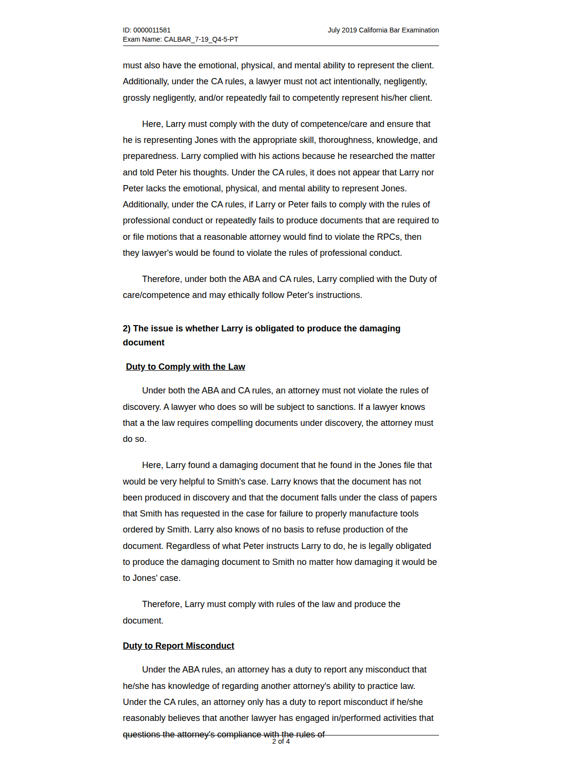ID: 0000011581
Exam Name: CALBAR_7-19_Q4-5-PT
July 2019 California Bar Examination
must also have the emotional, physical, and mental ability to represent the client. Additionally, under the CA rules, a lawyer must not act intentionally, negligently, grossly negligently, and/or repeatedly fail to competently represent his/her client.
Here, Larry must comply with the duty of competence/care and ensure that he is representing Jones with the appropriate skill, thoroughness, knowledge, and preparedness. Larry complied with his actions because he researched the matter and told Peter his thoughts. Under the CA rules, it does not appear that Larry nor Peter lacks the emotional, physical, and mental ability to represent Jones. Additionally, under the CA rules, if Larry or Peter fails to comply with the rules of professional conduct or repeatedly fails to produce documents that are required to or file motions that a reasonable attorney would find to violate the RPCs, then they lawyer's would be found to violate the rules of professional conduct.
Therefore, under both the ABA and CA rules, Larry complied with the Duty of care/competence and may ethically follow Peter's instructions.
2) The issue is whether Larry is obligated to produce the damaging document
Duty to Comply with the Law
Under both the ABA and CA rules, an attorney must not violate the rules of discovery. A lawyer who does so will be subject to sanctions. If a lawyer knows that a the law requires compelling documents under discovery, the attorney must do so.
Here, Larry found a damaging document that he found in the Jones file that would be very helpful to Smith's case. Larry knows that the document has not been produced in discovery and that the document falls under the class of papers that Smith has requested in the case for failure to properly manufacture tools ordered by Smith. Larry also knows of no basis to refuse production of the document. Regardless of what Peter instructs Larry to do, he is legally obligated to produce the damaging document to Smith no matter how damaging it would be to Jones' case.
Therefore, Larry must comply with rules of the law and produce the document.
Duty to Report Misconduct
Under the ABA rules, an attorney has a duty to report any misconduct that he/she has knowledge of regarding another attorney's ability to practice law. Under the CA rules, an attorney only has a duty to report misconduct if he/she reasonably believes that another lawyer has engaged in/performed activities that questions the attorney's compliance with the rules of
2 of 4